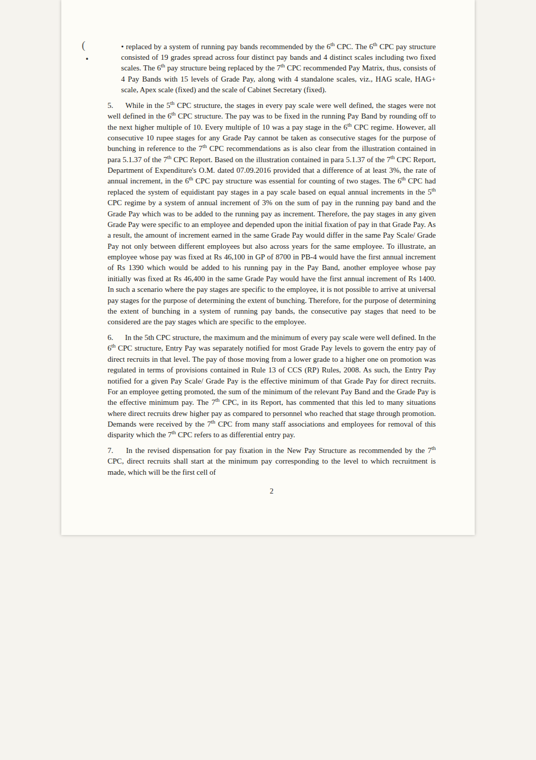(
•
• replaced by a system of running pay bands recommended by the 6th CPC. The 6th CPC pay structure consisted of 19 grades spread across four distinct pay bands and 4 distinct scales including two fixed scales. The 6th pay structure being replaced by the 7th CPC recommended Pay Matrix, thus, consists of 4 Pay Bands with 15 levels of Grade Pay, along with 4 standalone scales, viz., HAG scale, HAG+ scale, Apex scale (fixed) and the scale of Cabinet Secretary (fixed).
5. While in the 5th CPC structure, the stages in every pay scale were well defined, the stages were not well defined in the 6th CPC structure. The pay was to be fixed in the running Pay Band by rounding off to the next higher multiple of 10. Every multiple of 10 was a pay stage in the 6th CPC regime. However, all consecutive 10 rupee stages for any Grade Pay cannot be taken as consecutive stages for the purpose of bunching in reference to the 7th CPC recommendations as is also clear from the illustration contained in para 5.1.37 of the 7th CPC Report. Based on the illustration contained in para 5.1.37 of the 7th CPC Report, Department of Expenditure's O.M. dated 07.09.2016 provided that a difference of at least 3%, the rate of annual increment, in the 6th CPC pay structure was essential for counting of two stages. The 6th CPC had replaced the system of equidistant pay stages in a pay scale based on equal annual increments in the 5th CPC regime by a system of annual increment of 3% on the sum of pay in the running pay band and the Grade Pay which was to be added to the running pay as increment. Therefore, the pay stages in any given Grade Pay were specific to an employee and depended upon the initial fixation of pay in that Grade Pay. As a result, the amount of increment earned in the same Grade Pay would differ in the same Pay Scale/ Grade Pay not only between different employees but also across years for the same employee. To illustrate, an employee whose pay was fixed at Rs 46,100 in GP of 8700 in PB-4 would have the first annual increment of Rs 1390 which would be added to his running pay in the Pay Band, another employee whose pay initially was fixed at Rs 46,400 in the same Grade Pay would have the first annual increment of Rs 1400. In such a scenario where the pay stages are specific to the employee, it is not possible to arrive at universal pay stages for the purpose of determining the extent of bunching. Therefore, for the purpose of determining the extent of bunching in a system of running pay bands, the consecutive pay stages that need to be considered are the pay stages which are specific to the employee.
6. In the 5th CPC structure, the maximum and the minimum of every pay scale were well defined. In the 6th CPC structure, Entry Pay was separately notified for most Grade Pay levels to govern the entry pay of direct recruits in that level. The pay of those moving from a lower grade to a higher one on promotion was regulated in terms of provisions contained in Rule 13 of CCS (RP) Rules, 2008. As such, the Entry Pay notified for a given Pay Scale/ Grade Pay is the effective minimum of that Grade Pay for direct recruits. For an employee getting promoted, the sum of the minimum of the relevant Pay Band and the Grade Pay is the effective minimum pay. The 7th CPC, in its Report, has commented that this led to many situations where direct recruits drew higher pay as compared to personnel who reached that stage through promotion. Demands were received by the 7th CPC from many staff associations and employees for removal of this disparity which the 7th CPC refers to as differential entry pay.
7. In the revised dispensation for pay fixation in the New Pay Structure as recommended by the 7th CPC, direct recruits shall start at the minimum pay corresponding to the level to which recruitment is made, which will be the first cell of
2